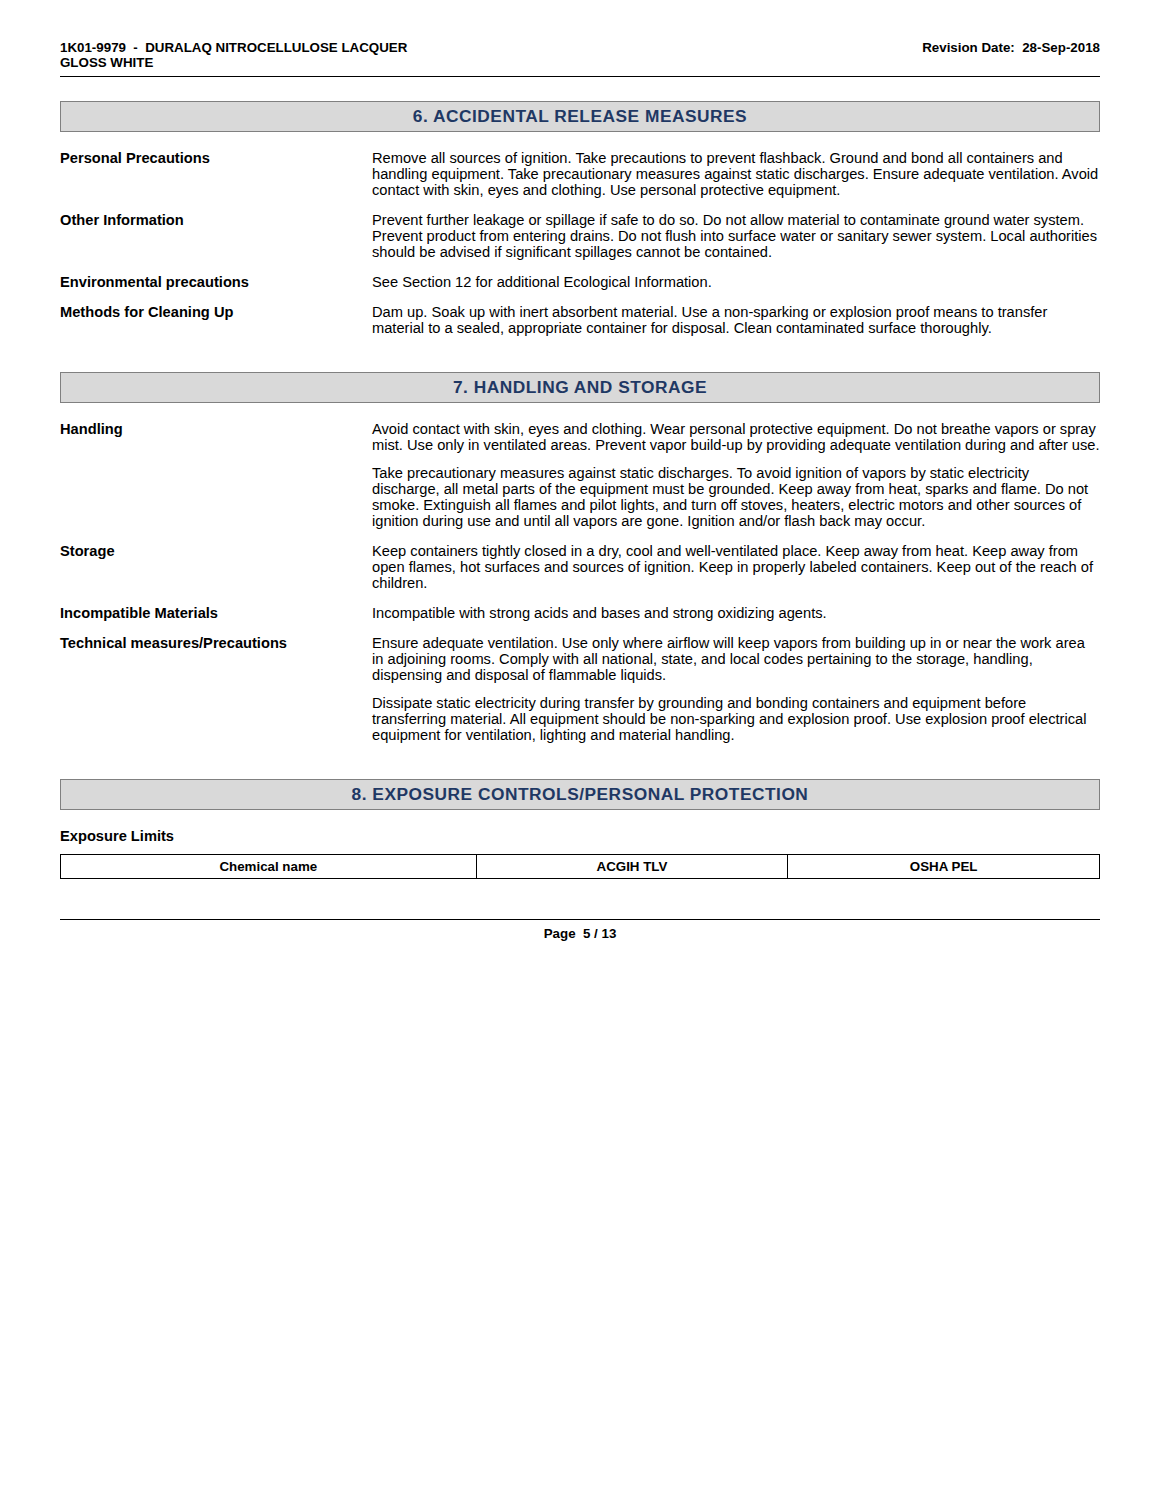1K01-9979 - DURALAQ NITROCELLULOSE LACQUER
GLOSS WHITE
Revision Date: 28-Sep-2018
6. ACCIDENTAL RELEASE MEASURES
| Personal Precautions | Remove all sources of ignition. Take precautions to prevent flashback. Ground and bond all containers and handling equipment. Take precautionary measures against static discharges. Ensure adequate ventilation. Avoid contact with skin, eyes and clothing. Use personal protective equipment. |
| Other Information | Prevent further leakage or spillage if safe to do so. Do not allow material to contaminate ground water system. Prevent product from entering drains. Do not flush into surface water or sanitary sewer system. Local authorities should be advised if significant spillages cannot be contained. |
| Environmental precautions | See Section 12 for additional Ecological Information. |
| Methods for Cleaning Up | Dam up. Soak up with inert absorbent material. Use a non-sparking or explosion proof means to transfer material to a sealed, appropriate container for disposal. Clean contaminated surface thoroughly. |
7. HANDLING AND STORAGE
| Handling | Avoid contact with skin, eyes and clothing. Wear personal protective equipment. Do not breathe vapors or spray mist. Use only in ventilated areas. Prevent vapor build-up by providing adequate ventilation during and after use. Take precautionary measures against static discharges. To avoid ignition of vapors by static electricity discharge, all metal parts of the equipment must be grounded. Keep away from heat, sparks and flame. Do not smoke. Extinguish all flames and pilot lights, and turn off stoves, heaters, electric motors and other sources of ignition during use and until all vapors are gone. Ignition and/or flash back may occur. |
| Storage | Keep containers tightly closed in a dry, cool and well-ventilated place. Keep away from heat. Keep away from open flames, hot surfaces and sources of ignition. Keep in properly labeled containers. Keep out of the reach of children. |
| Incompatible Materials | Incompatible with strong acids and bases and strong oxidizing agents. |
| Technical measures/Precautions | Ensure adequate ventilation. Use only where airflow will keep vapors from building up in or near the work area in adjoining rooms. Comply with all national, state, and local codes pertaining to the storage, handling, dispensing and disposal of flammable liquids. Dissipate static electricity during transfer by grounding and bonding containers and equipment before transferring material. All equipment should be non-sparking and explosion proof. Use explosion proof electrical equipment for ventilation, lighting and material handling. |
8. EXPOSURE CONTROLS/PERSONAL PROTECTION
Exposure Limits
| Chemical name | ACGIH TLV | OSHA PEL |
| --- | --- | --- |
Page 5 / 13